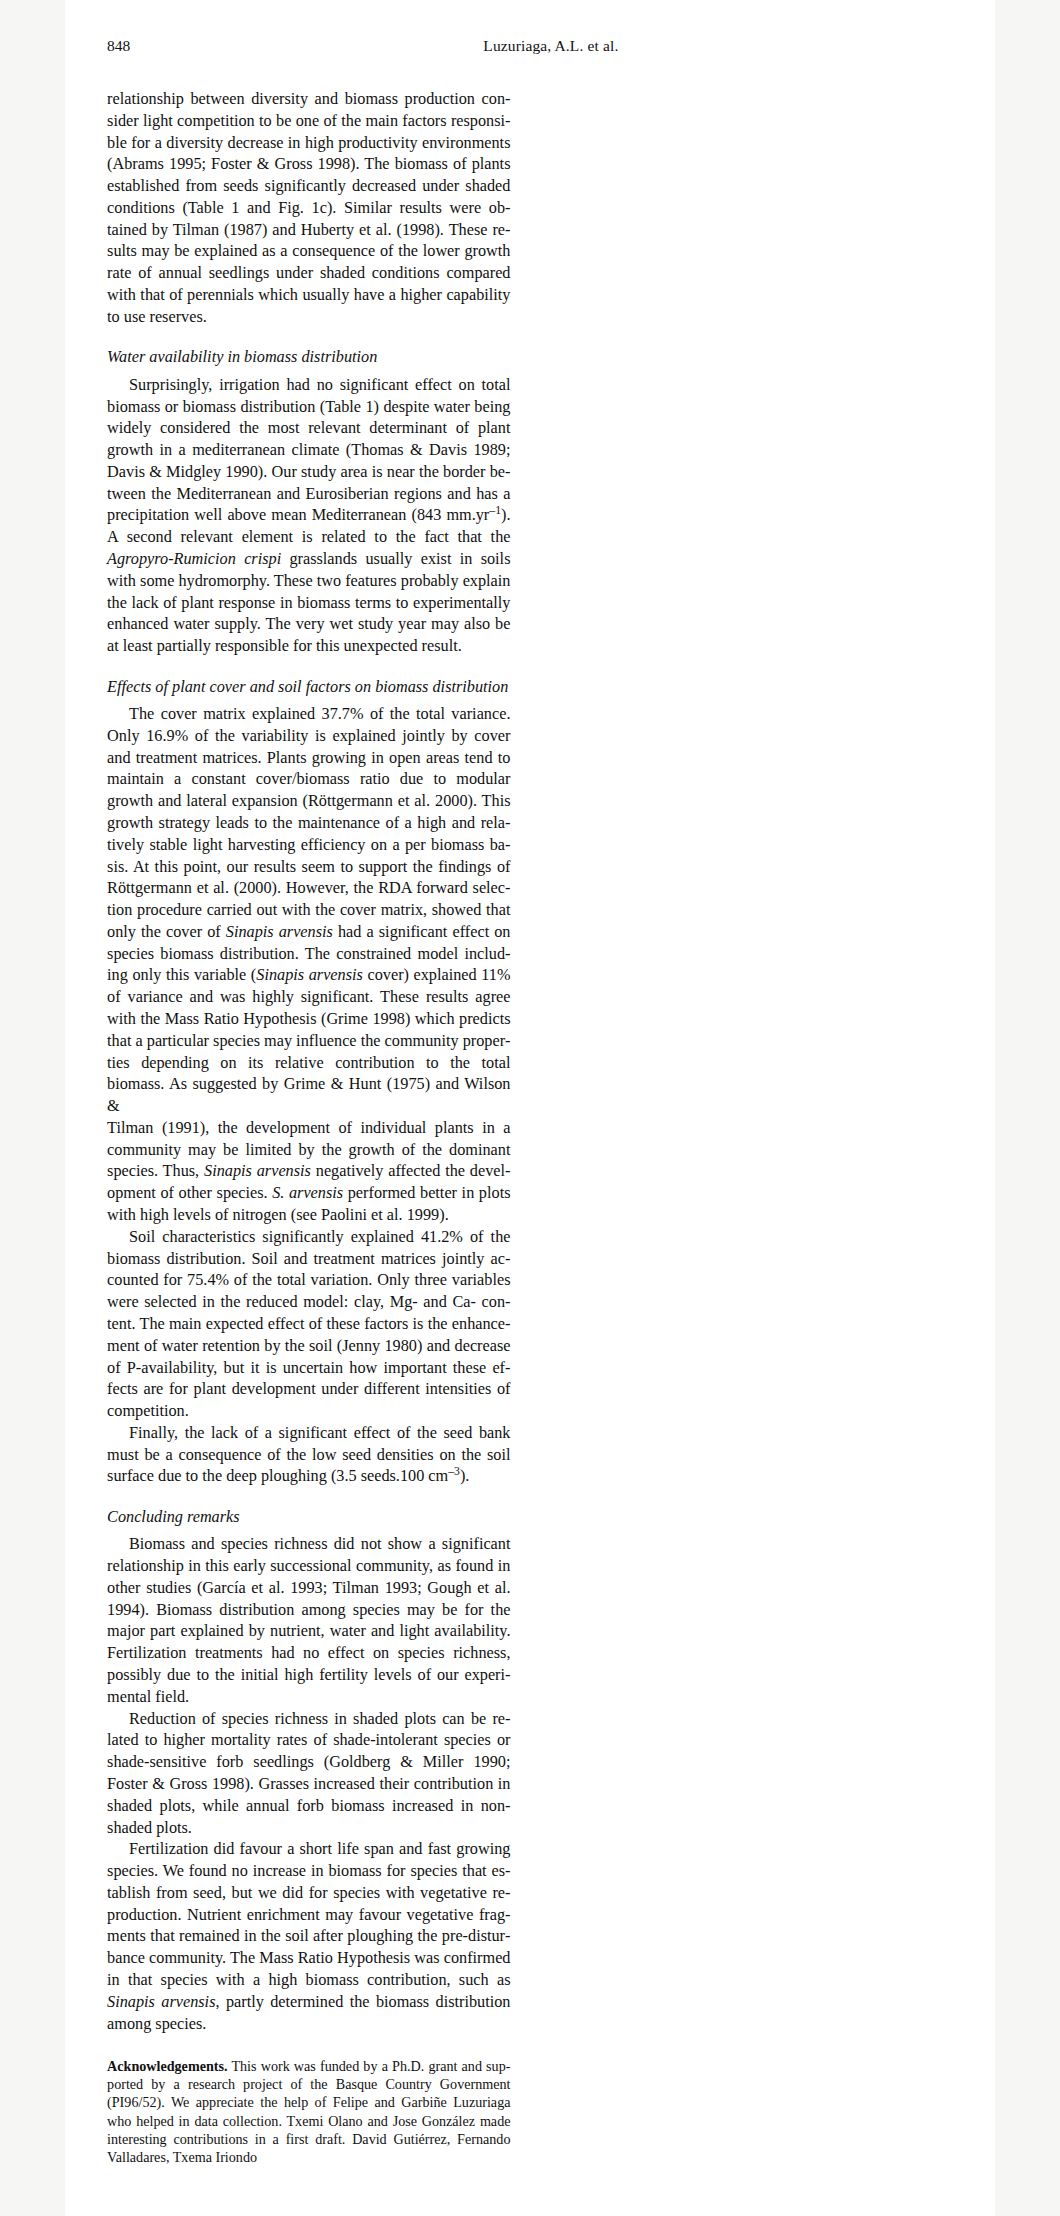848 Luzuriaga, A.L. et al.
relationship between diversity and biomass production consider light competition to be one of the main factors responsible for a diversity decrease in high productivity environments (Abrams 1995; Foster & Gross 1998). The biomass of plants established from seeds significantly decreased under shaded conditions (Table 1 and Fig. 1c). Similar results were obtained by Tilman (1987) and Huberty et al. (1998). These results may be explained as a consequence of the lower growth rate of annual seedlings under shaded conditions compared with that of perennials which usually have a higher capability to use reserves.
Water availability in biomass distribution
Surprisingly, irrigation had no significant effect on total biomass or biomass distribution (Table 1) despite water being widely considered the most relevant determinant of plant growth in a mediterranean climate (Thomas & Davis 1989; Davis & Midgley 1990). Our study area is near the border between the Mediterranean and Eurosiberian regions and has a precipitation well above mean Mediterranean (843 mm.yr–1). A second relevant element is related to the fact that the Agropyro-Rumicion crispi grasslands usually exist in soils with some hydromorphy. These two features probably explain the lack of plant response in biomass terms to experimentally enhanced water supply. The very wet study year may also be at least partially responsible for this unexpected result.
Effects of plant cover and soil factors on biomass distribution
The cover matrix explained 37.7% of the total variance. Only 16.9% of the variability is explained jointly by cover and treatment matrices. Plants growing in open areas tend to maintain a constant cover/biomass ratio due to modular growth and lateral expansion (Röttgermann et al. 2000). This growth strategy leads to the maintenance of a high and relatively stable light harvesting efficiency on a per biomass basis. At this point, our results seem to support the findings of Röttgermann et al. (2000). However, the RDA forward selection procedure carried out with the cover matrix, showed that only the cover of Sinapis arvensis had a significant effect on species biomass distribution. The constrained model including only this variable (Sinapis arvensis cover) explained 11% of variance and was highly significant. These results agree with the Mass Ratio Hypothesis (Grime 1998) which predicts that a particular species may influence the community properties depending on its relative contribution to the total biomass. As suggested by Grime & Hunt (1975) and Wilson &
Tilman (1991), the development of individual plants in a community may be limited by the growth of the dominant species. Thus, Sinapis arvensis negatively affected the development of other species. S. arvensis performed better in plots with high levels of nitrogen (see Paolini et al. 1999).
Soil characteristics significantly explained 41.2% of the biomass distribution. Soil and treatment matrices jointly accounted for 75.4% of the total variation. Only three variables were selected in the reduced model: clay, Mg- and Ca- content. The main expected effect of these factors is the enhancement of water retention by the soil (Jenny 1980) and decrease of P-availability, but it is uncertain how important these effects are for plant development under different intensities of competition.
Finally, the lack of a significant effect of the seed bank must be a consequence of the low seed densities on the soil surface due to the deep ploughing (3.5 seeds.100 cm–3).
Concluding remarks
Biomass and species richness did not show a significant relationship in this early successional community, as found in other studies (García et al. 1993; Tilman 1993; Gough et al. 1994). Biomass distribution among species may be for the major part explained by nutrient, water and light availability. Fertilization treatments had no effect on species richness, possibly due to the initial high fertility levels of our experimental field.
Reduction of species richness in shaded plots can be related to higher mortality rates of shade-intolerant species or shade-sensitive forb seedlings (Goldberg & Miller 1990; Foster & Gross 1998). Grasses increased their contribution in shaded plots, while annual forb biomass increased in non-shaded plots.
Fertilization did favour a short life span and fast growing species. We found no increase in biomass for species that establish from seed, but we did for species with vegetative reproduction. Nutrient enrichment may favour vegetative fragments that remained in the soil after ploughing the pre-disturbance community. The Mass Ratio Hypothesis was confirmed in that species with a high biomass contribution, such as Sinapis arvensis, partly determined the biomass distribution among species.
Acknowledgements. This work was funded by a Ph.D. grant and supported by a research project of the Basque Country Government (PI96/52). We appreciate the help of Felipe and Garbiñe Luzuriaga who helped in data collection. Txemi Olano and Jose González made interesting contributions in a first draft. David Gutiérrez, Fernando Valladares, Txema Iriondo